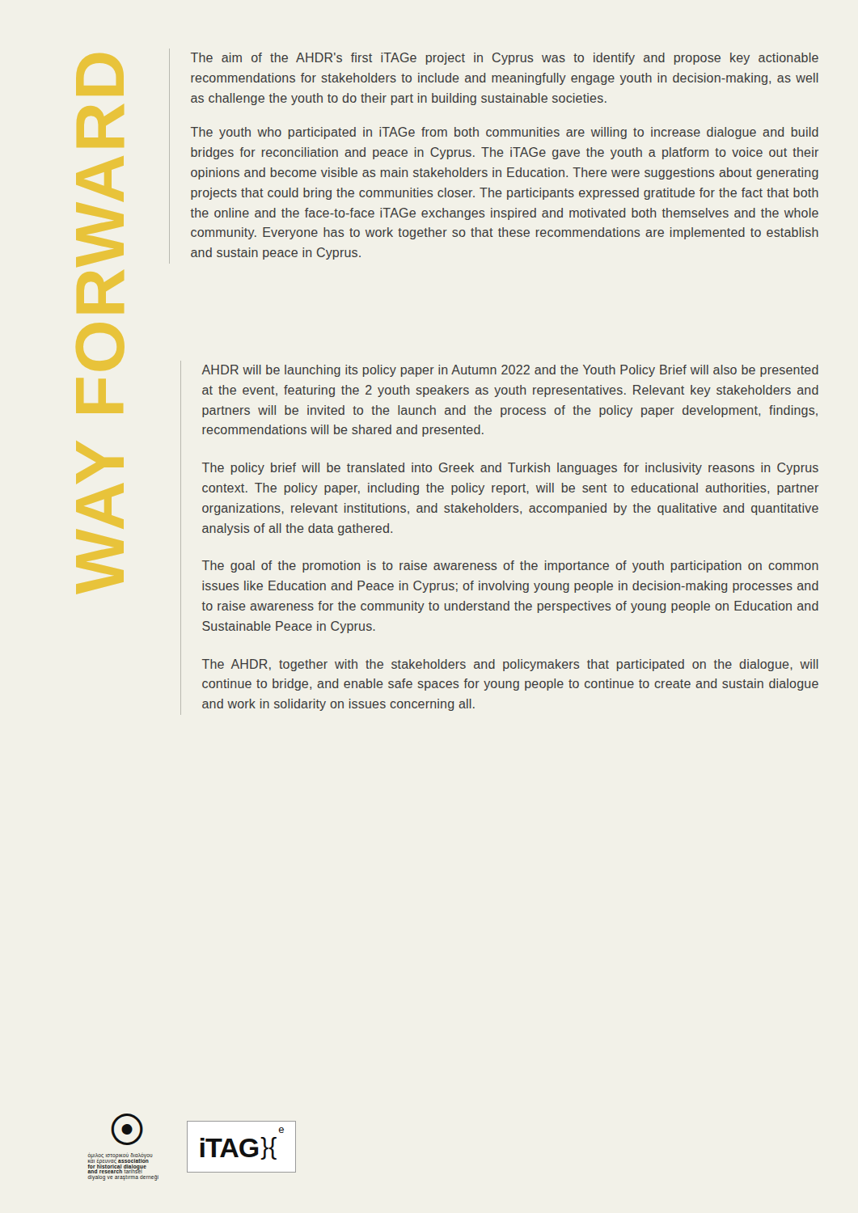WAY FORWARD
Way Forward
The aim of the AHDR's first iTAGe project in Cyprus was to identify and propose key actionable recommendations for stakeholders to include and meaningfully engage youth in decision-making, as well as challenge the youth to do their part in building sustainable societies.
The youth who participated in iTAGe from both communities are willing to increase dialogue and build bridges for reconciliation and peace in Cyprus. The iTAGe gave the youth a platform to voice out their opinions and become visible as main stakeholders in Education. There were suggestions about generating projects that could bring the communities closer. The participants expressed gratitude for the fact that both the online and the face-to-face iTAGe exchanges inspired and motivated both themselves and the whole community. Everyone has to work together so that these recommendations are implemented to establish and sustain peace in Cyprus.
AHDR will be launching its policy paper in Autumn 2022 and the Youth Policy Brief will also be presented at the event, featuring the 2 youth speakers as youth representatives. Relevant key stakeholders and partners will be invited to the launch and the process of the policy paper development, findings, recommendations will be shared and presented.
The policy brief will be translated into Greek and Turkish languages for inclusivity reasons in Cyprus context. The policy paper, including the policy report, will be sent to educational authorities, partner organizations, relevant institutions, and stakeholders, accompanied by the qualitative and quantitative analysis of all the data gathered.
The goal of the promotion is to raise awareness of the importance of youth participation on common issues like Education and Peace in Cyprus; of involving young people in decision-making processes and to raise awareness for the community to understand the perspectives of young people on Education and Sustainable Peace in Cyprus.
The AHDR, together with the stakeholders and policymakers that participated on the dialogue, will continue to bridge, and enable safe spaces for young people to continue to create and sustain dialogue and work in solidarity on issues concerning all.
⦿
όμιλος ιστορικού διαλόγου
και έρευνας association
for historical dialogue
and research tarihsel
diyalog ve araştırma derneği
iTAG}{e